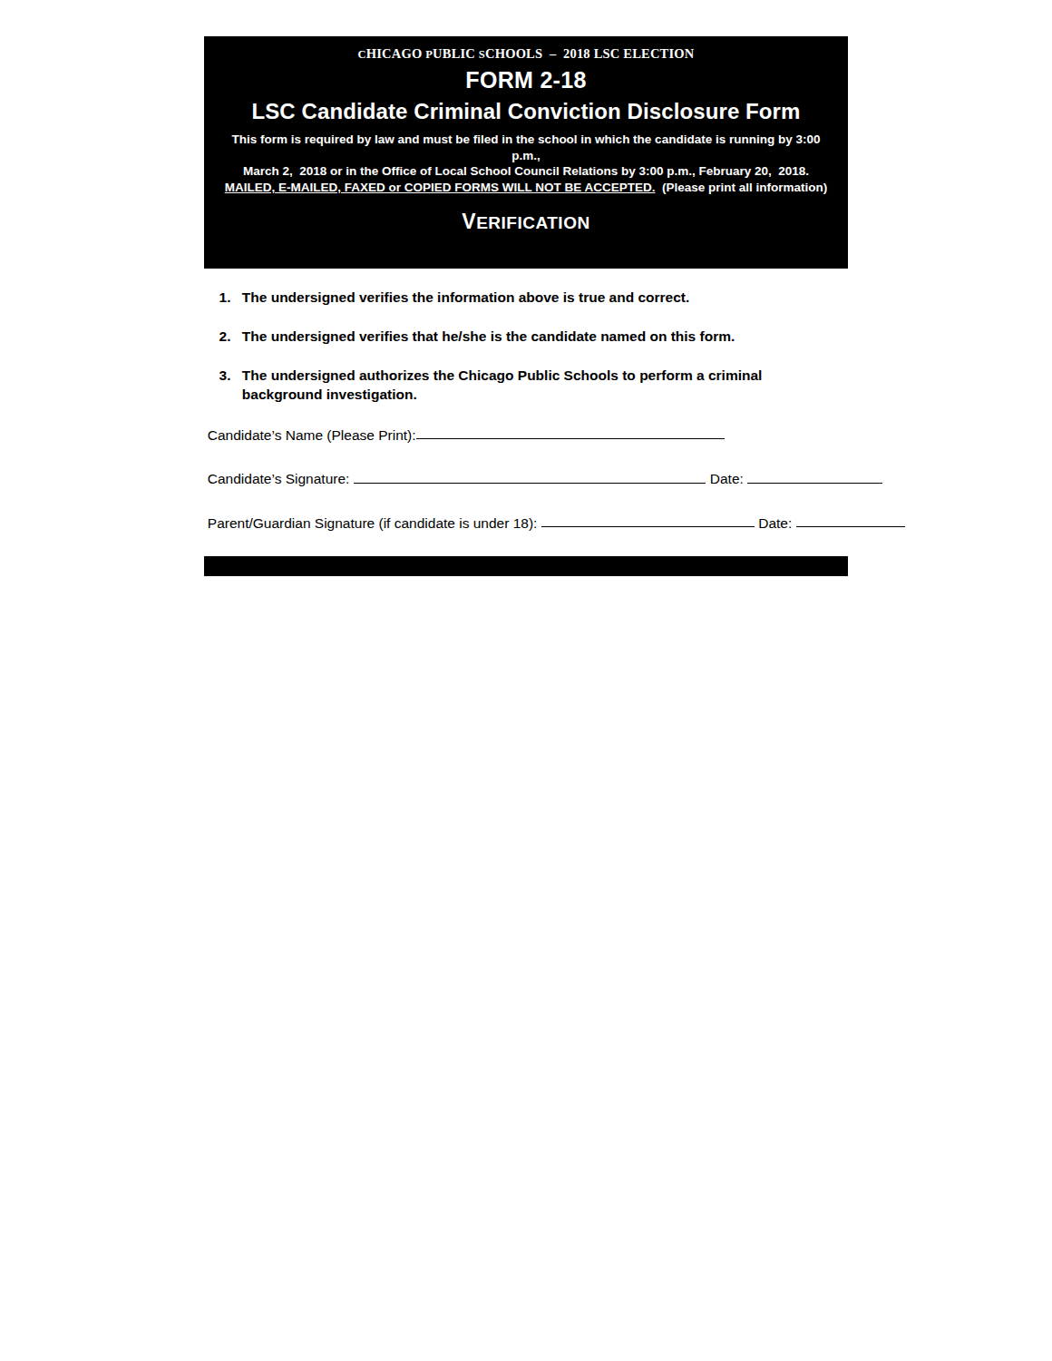CHICAGO PUBLIC SCHOOLS – 2018 LSC ELECTION
FORM 2-18
LSC Candidate Criminal Conviction Disclosure Form
This form is required by law and must be filed in the school in which the candidate is running by 3:00 p.m.,
March 2, 2018 or in the Office of Local School Council Relations by 3:00 p.m., February 20, 2018.
MAILED, E-MAILED, FAXED or COPIED FORMS WILL NOT BE ACCEPTED. (Please print all information)
VERIFICATION
The undersigned verifies the information above is true and correct.
The undersigned verifies that he/she is the candidate named on this form.
The undersigned authorizes the Chicago Public Schools to perform a criminal background investigation.
Candidate’s Name (Please Print):
Candidate’s Signature: Date:
Parent/Guardian Signature (if candidate is under 18): Date: